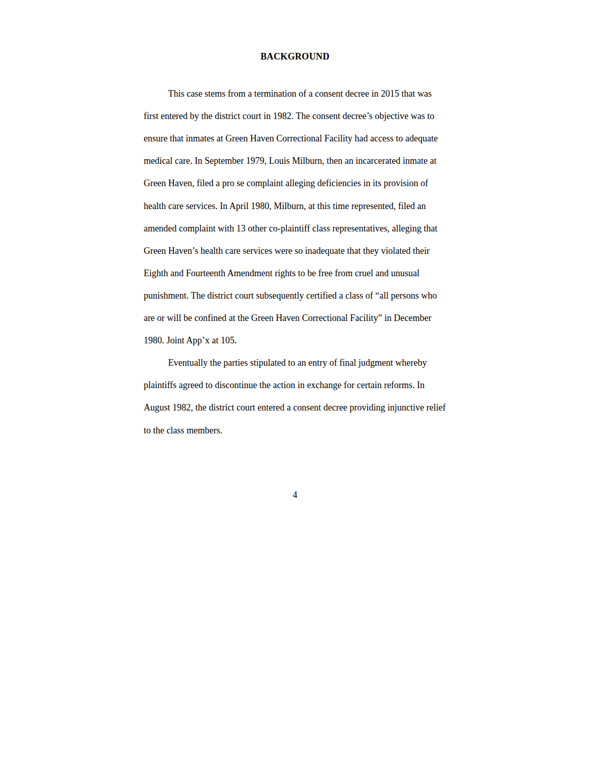BACKGROUND
This case stems from a termination of a consent decree in 2015 that was first entered by the district court in 1982. The consent decree’s objective was to ensure that inmates at Green Haven Correctional Facility had access to adequate medical care. In September 1979, Louis Milburn, then an incarcerated inmate at Green Haven, filed a pro se complaint alleging deficiencies in its provision of health care services. In April 1980, Milburn, at this time represented, filed an amended complaint with 13 other co-plaintiff class representatives, alleging that Green Haven’s health care services were so inadequate that they violated their Eighth and Fourteenth Amendment rights to be free from cruel and unusual punishment. The district court subsequently certified a class of “all persons who are or will be confined at the Green Haven Correctional Facility” in December 1980. Joint App’x at 105.
Eventually the parties stipulated to an entry of final judgment whereby plaintiffs agreed to discontinue the action in exchange for certain reforms. In August 1982, the district court entered a consent decree providing injunctive relief to the class members.
4